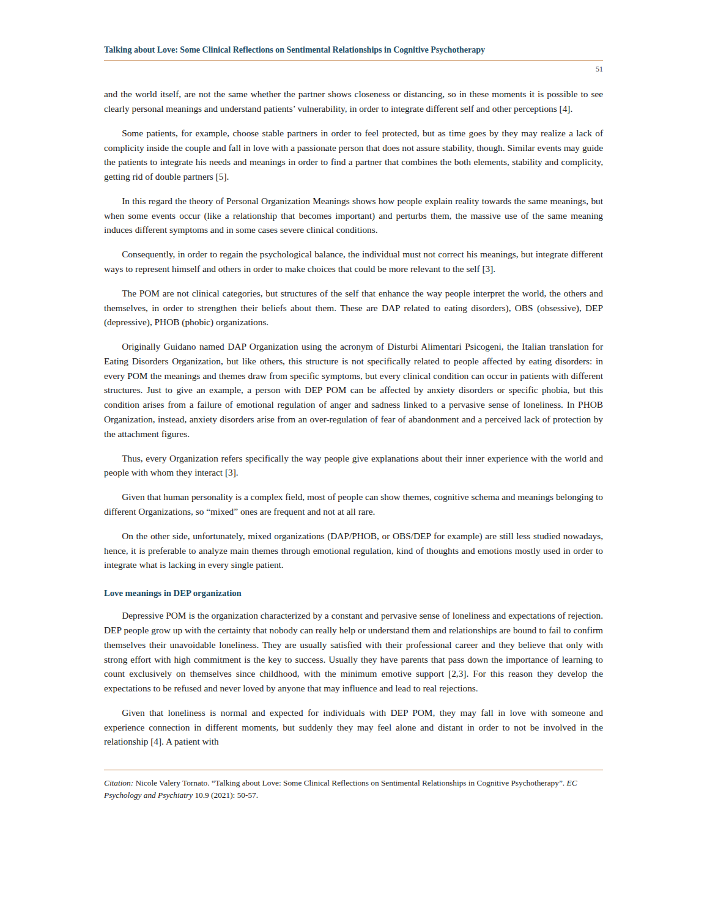Talking about Love: Some Clinical Reflections on Sentimental Relationships in Cognitive Psychotherapy
51
and the world itself, are not the same whether the partner shows closeness or distancing, so in these moments it is possible to see clearly personal meanings and understand patients’ vulnerability, in order to integrate different self and other perceptions [4].
Some patients, for example, choose stable partners in order to feel protected, but as time goes by they may realize a lack of complicity inside the couple and fall in love with a passionate person that does not assure stability, though. Similar events may guide the patients to integrate his needs and meanings in order to find a partner that combines the both elements, stability and complicity, getting rid of double partners [5].
In this regard the theory of Personal Organization Meanings shows how people explain reality towards the same meanings, but when some events occur (like a relationship that becomes important) and perturbs them, the massive use of the same meaning induces different symptoms and in some cases severe clinical conditions.
Consequently, in order to regain the psychological balance, the individual must not correct his meanings, but integrate different ways to represent himself and others in order to make choices that could be more relevant to the self [3].
The POM are not clinical categories, but structures of the self that enhance the way people interpret the world, the others and themselves, in order to strengthen their beliefs about them. These are DAP related to eating disorders), OBS (obsessive), DEP (depressive), PHOB (phobic) organizations.
Originally Guidano named DAP Organization using the acronym of Disturbi Alimentari Psicogeni, the Italian translation for Eating Disorders Organization, but like others, this structure is not specifically related to people affected by eating disorders: in every POM the meanings and themes draw from specific symptoms, but every clinical condition can occur in patients with different structures. Just to give an example, a person with DEP POM can be affected by anxiety disorders or specific phobia, but this condition arises from a failure of emotional regulation of anger and sadness linked to a pervasive sense of loneliness. In PHOB Organization, instead, anxiety disorders arise from an over-regulation of fear of abandonment and a perceived lack of protection by the attachment figures.
Thus, every Organization refers specifically the way people give explanations about their inner experience with the world and people with whom they interact [3].
Given that human personality is a complex field, most of people can show themes, cognitive schema and meanings belonging to different Organizations, so “mixed” ones are frequent and not at all rare.
On the other side, unfortunately, mixed organizations (DAP/PHOB, or OBS/DEP for example) are still less studied nowadays, hence, it is preferable to analyze main themes through emotional regulation, kind of thoughts and emotions mostly used in order to integrate what is lacking in every single patient.
Love meanings in DEP organization
Depressive POM is the organization characterized by a constant and pervasive sense of loneliness and expectations of rejection. DEP people grow up with the certainty that nobody can really help or understand them and relationships are bound to fail to confirm themselves their unavoidable loneliness. They are usually satisfied with their professional career and they believe that only with strong effort with high commitment is the key to success. Usually they have parents that pass down the importance of learning to count exclusively on themselves since childhood, with the minimum emotive support [2,3]. For this reason they develop the expectations to be refused and never loved by anyone that may influence and lead to real rejections.
Given that loneliness is normal and expected for individuals with DEP POM, they may fall in love with someone and experience connection in different moments, but suddenly they may feel alone and distant in order to not be involved in the relationship [4]. A patient with
Citation: Nicole Valery Tornato. “Talking about Love: Some Clinical Reflections on Sentimental Relationships in Cognitive Psychotherapy”. EC Psychology and Psychiatry 10.9 (2021): 50-57.